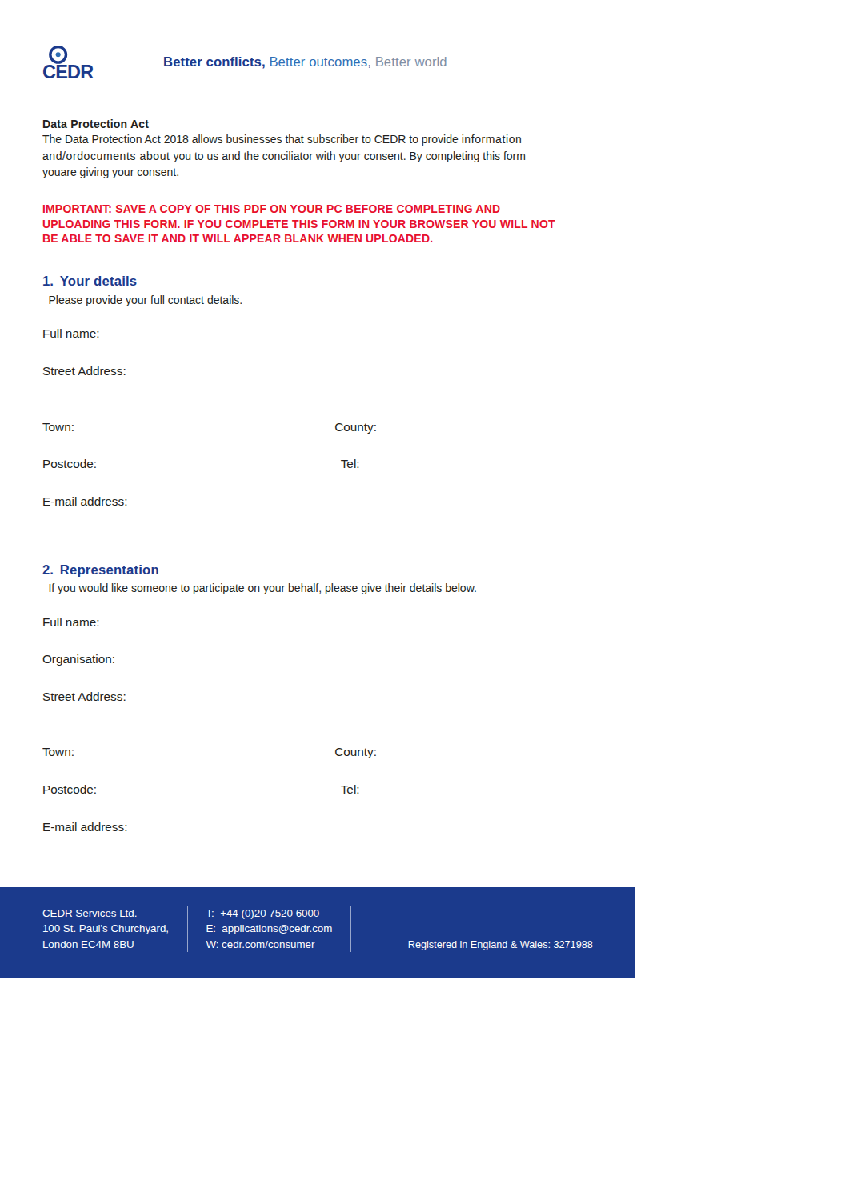CEDR
Better conflicts, Better outcomes, Better world
Data Protection Act
The Data Protection Act 2018 allows businesses that subscriber to CEDR to provide information and/ordocuments about you to us and the conciliator with your consent. By completing this form youare giving your consent.
Important: save a copy of this pdf on your pc before completing and uploading this form. If you complete this form in your browser you will not be able to save it and it will appear blank when uploaded.
1. Your details
Please provide your full contact details.
Full name:
Street Address:
Town:
County:
Postcode:
Tel:
E-mail address:
2. Representation
If you would like someone to participate on your behalf, please give their details below.
Full name:
Organisation:
Street Address:
Town:
County:
Postcode:
Tel:
E-mail address:
CEDR Services Ltd.
100 St. Paul's Churchyard,
London EC4M 8BU
T: +44 (0)20 7520 6000
E: applications@cedr.com
W: cedr.com/consumer
Registered in England & Wales: 3271988